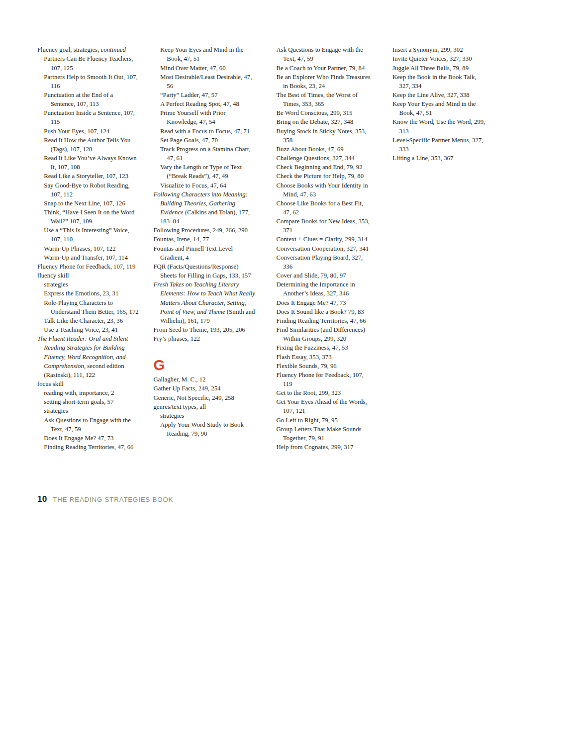Fluency goal, strategies, continued
Partners Can Be Fluency Teachers, 107, 125
Partners Help to Smooth It Out, 107, 116
Punctuation at the End of a Sentence, 107, 113
Punctuation Inside a Sentence, 107, 115
Push Your Eyes, 107, 124
Read It How the Author Tells You (Tags), 107, 128
Read It Like You’ve Always Known It, 107, 108
Read Like a Storyteller, 107, 123
Say Good-Bye to Robot Reading, 107, 112
Snap to the Next Line, 107, 126
Think, “Have I Seen It on the Word Wall?” 107, 109
Use a “This Is Interesting” Voice, 107, 110
Warm-Up Phrases, 107, 122
Warm-Up and Transfer, 107, 114
Fluency Phone for Feedback, 107, 119
fluency skill
strategies
Express the Emotions, 23, 31
Role-Playing Characters to Understand Them Better, 165, 172
Talk Like the Character, 23, 36
Use a Teaching Voice, 23, 41
The Fluent Reader: Oral and Silent Reading Strategies for Building Fluency, Word Recognition, and Comprehension, second edition (Rasinski), 111, 122
focus skill
reading with, importance, 2
setting short-term goals, 57
strategies
Ask Questions to Engage with the Text, 47, 59
Does It Engage Me? 47, 73
Finding Reading Territories, 47, 66
Keep Your Eyes and Mind in the Book, 47, 51
Mind Over Matter, 47, 60
Most Desirable/Least Desirable, 47, 56
“Party” Ladder, 47, 57
A Perfect Reading Spot, 47, 48
Prime Yourself with Prior Knowledge, 47, 54
Read with a Focus to Focus, 47, 71
Set Page Goals, 47, 70
Track Progress on a Stamina Chart, 47, 61
Vary the Length or Type of Text (“Break Reads”), 47, 49
Visualize to Focus, 47, 64
Following Characters into Meaning: Building Theories, Gathering Evidence (Calkins and Tolan), 177, 183–84
Following Procedures, 249, 266, 290
Fountas, Irene, 14, 77
Fountas and Pinnell Text Level Gradient, 4
FQR (Facts/Questions/Response) Sheets for Filling in Gaps, 133, 157
Fresh Takes on Teaching Literary Elements: How to Teach What Really Matters About Character, Setting, Point of View, and Theme (Smith and Wilhelm), 161, 179
From Seed to Theme, 193, 205, 206
Fry’s phrases, 122
G
Gallagher, M. C., 12
Gather Up Facts, 249, 254
Generic, Not Specific, 249, 258
genres/text types, all
strategies
Apply Your Word Study to Book Reading, 79, 90
Ask Questions to Engage with the Text, 47, 59
Be a Coach to Your Partner, 79, 84
Be an Explorer Who Finds Treasures in Books, 23, 24
The Best of Times, the Worst of Times, 353, 365
Be Word Conscious, 299, 315
Bring on the Debate, 327, 348
Buying Stock in Sticky Notes, 353, 358
Buzz About Books, 47, 69
Challenge Questions, 327, 344
Check Beginning and End, 79, 92
Check the Picture for Help, 79, 80
Choose Books with Your Identity in Mind, 47, 63
Choose Like Books for a Best Fit, 47, 62
Compare Books for New Ideas, 353, 371
Context + Clues = Clarity, 299, 314
Conversation Cooperation, 327, 341
Conversation Playing Board, 327, 336
Cover and Slide, 79, 80, 97
Determining the Importance in Another’s Ideas, 327, 346
Does It Engage Me? 47, 73
Does It Sound like a Book? 79, 83
Finding Reading Territories, 47, 66
Find Similarities (and Differences) Within Groups, 299, 320
Fixing the Fuzziness, 47, 53
Flash Essay, 353, 373
Flexible Sounds, 79, 96
Fluency Phone for Feedback, 107, 119
Get to the Root, 299, 323
Get Your Eyes Ahead of the Words, 107, 121
Go Left to Right, 79, 95
Group Letters That Make Sounds Together, 79, 91
Help from Cognates, 299, 317
Insert a Synonym, 299, 302
Invite Quieter Voices, 327, 330
Juggle All Three Balls, 79, 89
Keep the Book in the Book Talk, 327, 334
Keep the Line Alive, 327, 338
Keep Your Eyes and Mind in the Book, 47, 51
Know the Word, Use the Word, 299, 313
Level-Specific Partner Menus, 327, 333
Lifting a Line, 353, 367
10 THE READING STRATEGIES BOOK